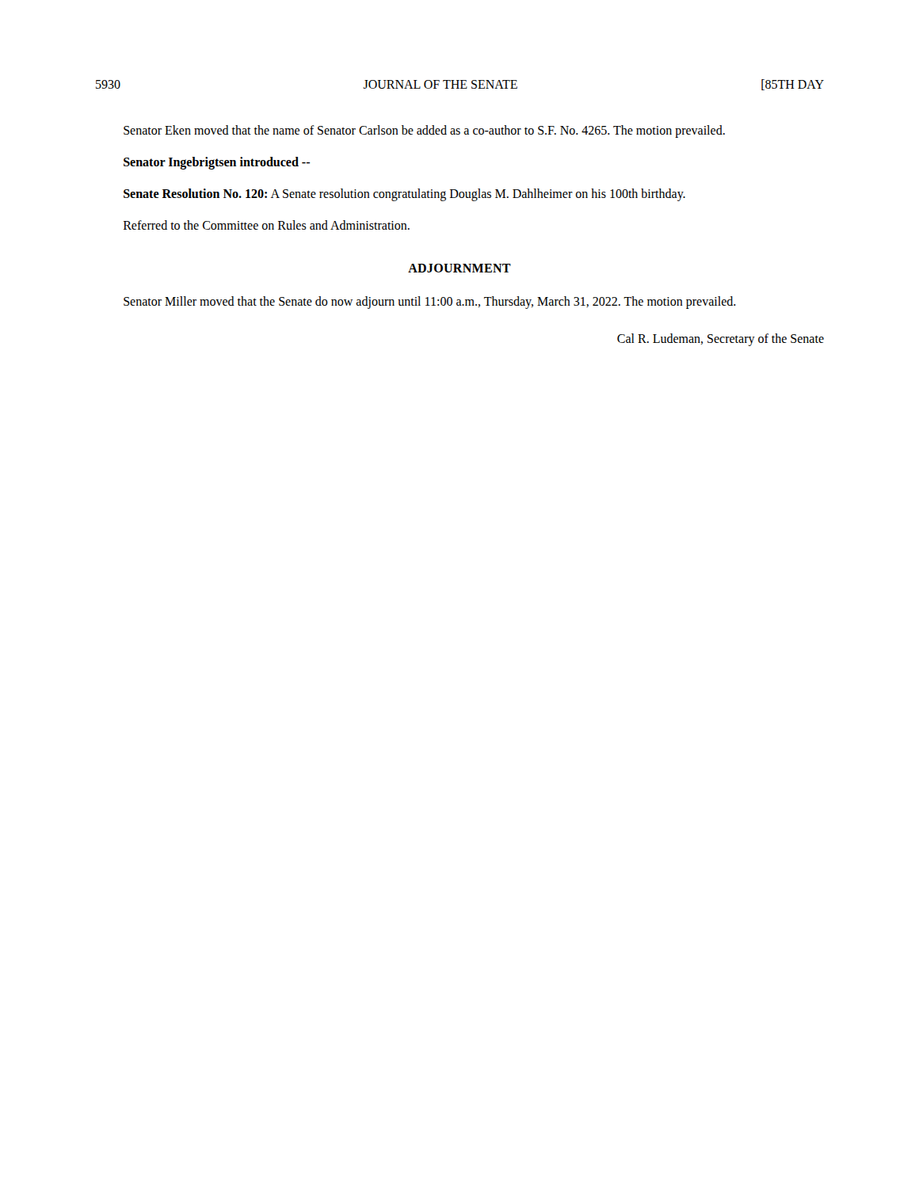5930 JOURNAL OF THE SENATE [85TH DAY
Senator Eken moved that the name of Senator Carlson be added as a co-author to S.F. No. 4265. The motion prevailed.
Senator Ingebrigtsen introduced --
Senate Resolution No. 120: A Senate resolution congratulating Douglas M. Dahlheimer on his 100th birthday.
Referred to the Committee on Rules and Administration.
ADJOURNMENT
Senator Miller moved that the Senate do now adjourn until 11:00 a.m., Thursday, March 31, 2022. The motion prevailed.
Cal R. Ludeman, Secretary of the Senate